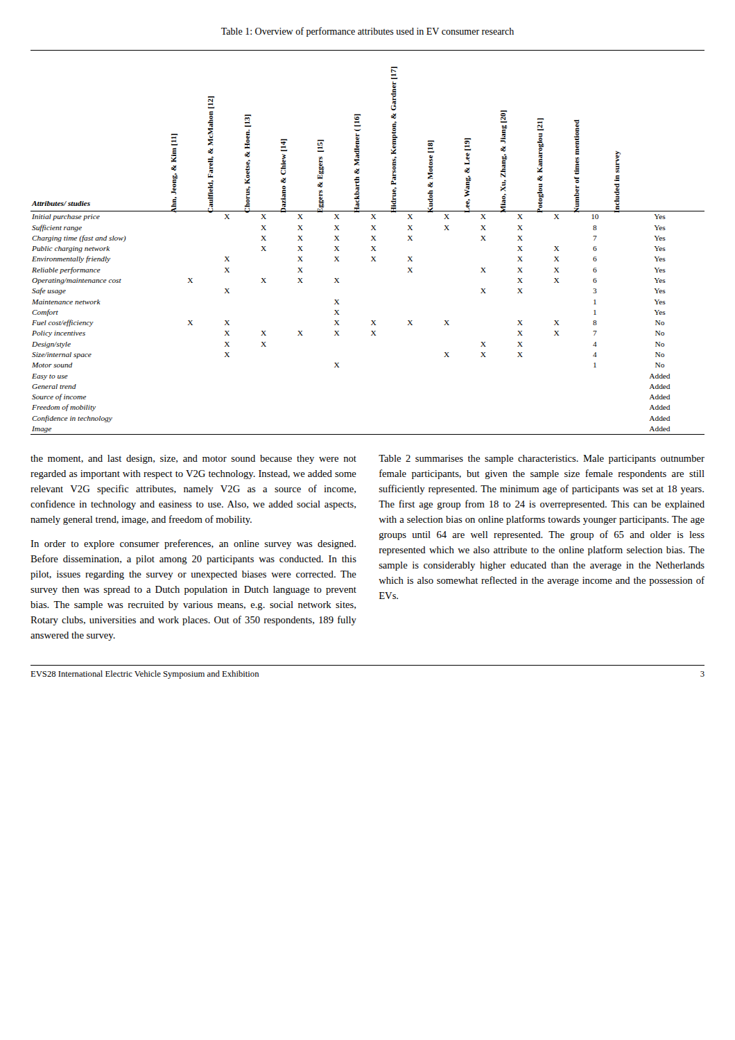Table 1: Overview of performance attributes used in EV consumer research
| Attributes/ studies | Ahn, Jeong, & Kim [11] | Caulfield, Farell, & McMahon [12] | Chorus, Koetse, & Hoen. [13] | Daziano & Chiew [14] | Eggers & Eggers [15] | Hackbarth & Madlener ( [16] | Hidrue, Parsons, Kempton, & Gardner [17] | Kudoh & Motose [18] | Lee, Wang, & Lee [19] | Miao, Xu, Zhang, & Jiang [20] | Potoglou & Kanaroglou [21] | Number of times mentioned | Included in survey |
| --- | --- | --- | --- | --- | --- | --- | --- | --- | --- | --- | --- | --- | --- |
| Initial purchase price | | X | X | X | X | X | X | X | X | X | X | 10 | Yes |
| Sufficient range | | | X | X | X | X | X | X | X | X | | 8 | Yes |
| Charging time (fast and slow) | | | X | X | X | X | X | | X | X | | 7 | Yes |
| Public charging network | | | X | X | X | X | | | | X | X | 6 | Yes |
| Environmentally friendly | | X | | X | X | X | X | | | X | X | 6 | Yes |
| Reliable performance | | X | | X | | | X | | X | X | X | 6 | Yes |
| Operating/maintenance cost | X | | X | X | X | | | | | X | X | 6 | Yes |
| Safe usage | | X | | | | | | | X | X | | 3 | Yes |
| Maintenance network | | | | | X | | | | | | | 1 | Yes |
| Comfort | | | | | X | | | | | | | 1 | Yes |
| Fuel cost/efficiency | X | X | | | X | X | X | X | | X | X | 8 | No |
| Policy incentives | | X | X | X | X | X | | | | X | X | 7 | No |
| Design/style | | X | X | | | | | | X | X | | 4 | No |
| Size/internal space | | X | | | | | | X | X | X | | 4 | No |
| Motor sound | | | | | X | | | | | | | 1 | No |
| Easy to use | | | | | | | | | | | | | Added |
| General trend | | | | | | | | | | | | | Added |
| Source of income | | | | | | | | | | | | | Added |
| Freedom of mobility | | | | | | | | | | | | | Added |
| Confidence in technology | | | | | | | | | | | | | Added |
| Image | | | | | | | | | | | | | Added |
the moment, and last design, size, and motor sound because they were not regarded as important with respect to V2G technology. Instead, we added some relevant V2G specific attributes, namely V2G as a source of income, confidence in technology and easiness to use. Also, we added social aspects, namely general trend, image, and freedom of mobility.
In order to explore consumer preferences, an online survey was designed. Before dissemination, a pilot among 20 participants was conducted. In this pilot, issues regarding the survey or unexpected biases were corrected. The survey then was spread to a Dutch population in Dutch language to prevent bias. The sample was recruited by various means, e.g. social network sites, Rotary clubs, universities and work places. Out of 350 respondents, 189 fully answered the survey.
Table 2 summarises the sample characteristics. Male participants outnumber female participants, but given the sample size female respondents are still sufficiently represented. The minimum age of participants was set at 18 years. The first age group from 18 to 24 is overrepresented. This can be explained with a selection bias on online platforms towards younger participants. The age groups until 64 are well represented. The group of 65 and older is less represented which we also attribute to the online platform selection bias. The sample is considerably higher educated than the average in the Netherlands which is also somewhat reflected in the average income and the possession of EVs.
EVS28 International Electric Vehicle Symposium and Exhibition 3